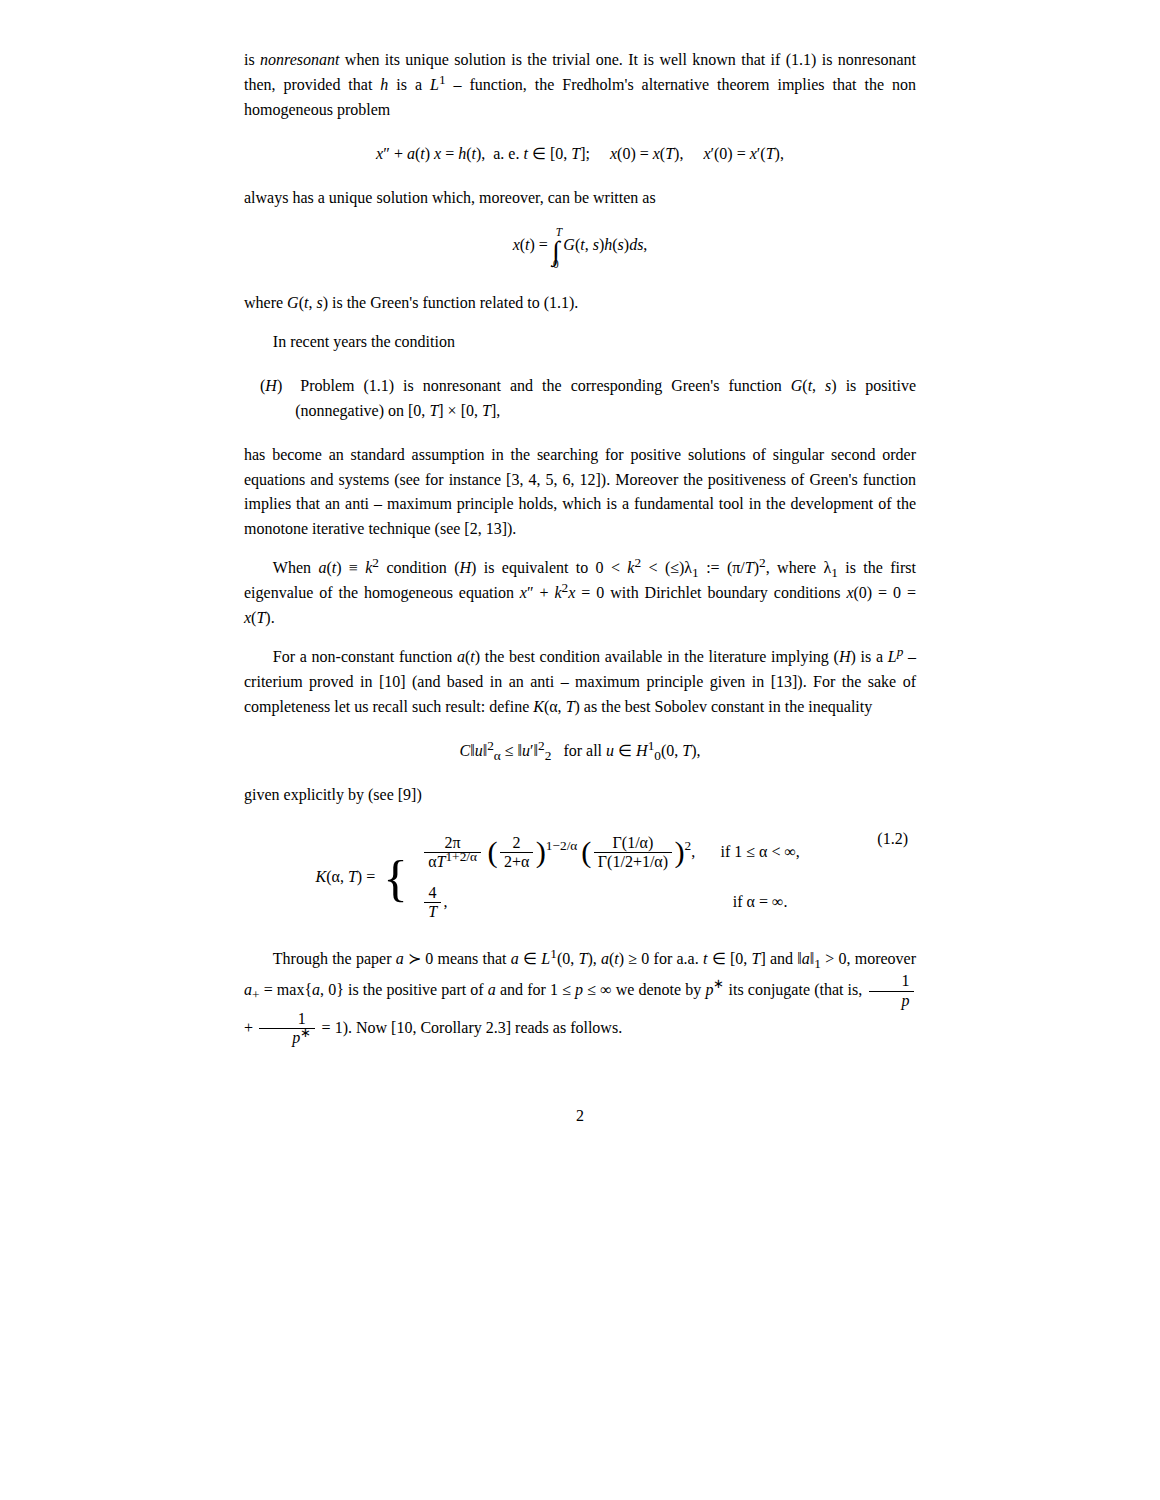is nonresonant when its unique solution is the trivial one. It is well known that if (1.1) is nonresonant then, provided that h is a L1 – function, the Fredholm's alternative theorem implies that the non homogeneous problem
x″ + a(t) x = h(t), a. e. t ∈ [0, T]; x(0) = x(T), x′(0) = x′(T),
always has a unique solution which, moreover, can be written as
x(t) = ∫T 0 G(t, s)h(s)ds,
where G(t, s) is the Green's function related to (1.1).
In recent years the condition
(H) Problem (1.1) is nonresonant and the corresponding Green's function G(t, s) is positive (nonnegative) on [0, T] × [0, T],
has become an standard assumption in the searching for positive solutions of singular second order equations and systems (see for instance [3, 4, 5, 6, 12]). Moreover the positiveness of Green's function implies that an anti – maximum principle holds, which is a fundamental tool in the development of the monotone iterative technique (see [2, 13]).
When a(t) ≡ k2 condition (H) is equivalent to 0 < k2 < (≤)λ1 := (π/T)2, where λ1 is the first eigenvalue of the homogeneous equation x″ + k2x = 0 with Dirichlet boundary conditions x(0) = 0 = x(T).
For a non-constant function a(t) the best condition available in the literature implying (H) is a Lp – criterium proved in [10] (and based in an anti – maximum principle given in [13]). For the sake of completeness let us recall such result: define K(α, T) as the best Sobolev constant in the inequality
C‖u‖2α ≤ ‖u′‖22 for all u ∈ H10(0, T),
given explicitly by (see [9])
(1.2)
| K (α, T ) = | { | / 2π α T 1+2/α ( 2 2+α ) 1−2/α ( Γ(1/α) Γ(1/2+1/α) ) 2 , / if 1 ≤ α < ∞, / / 4 T , / if α = ∞. / |
Through the paper a ≻ 0 means that a ∈ L1(0, T), a(t) ≥ 0 for a.a. t ∈ [0, T] and ‖a‖1 > 0, moreover a+ = max{a, 0} is the positive part of a and for 1 ≤ p ≤ ∞ we denote by p∗ its conjugate (that is, 1 p + 1 p∗ = 1). Now [10, Corollary 2.3] reads as follows.
2